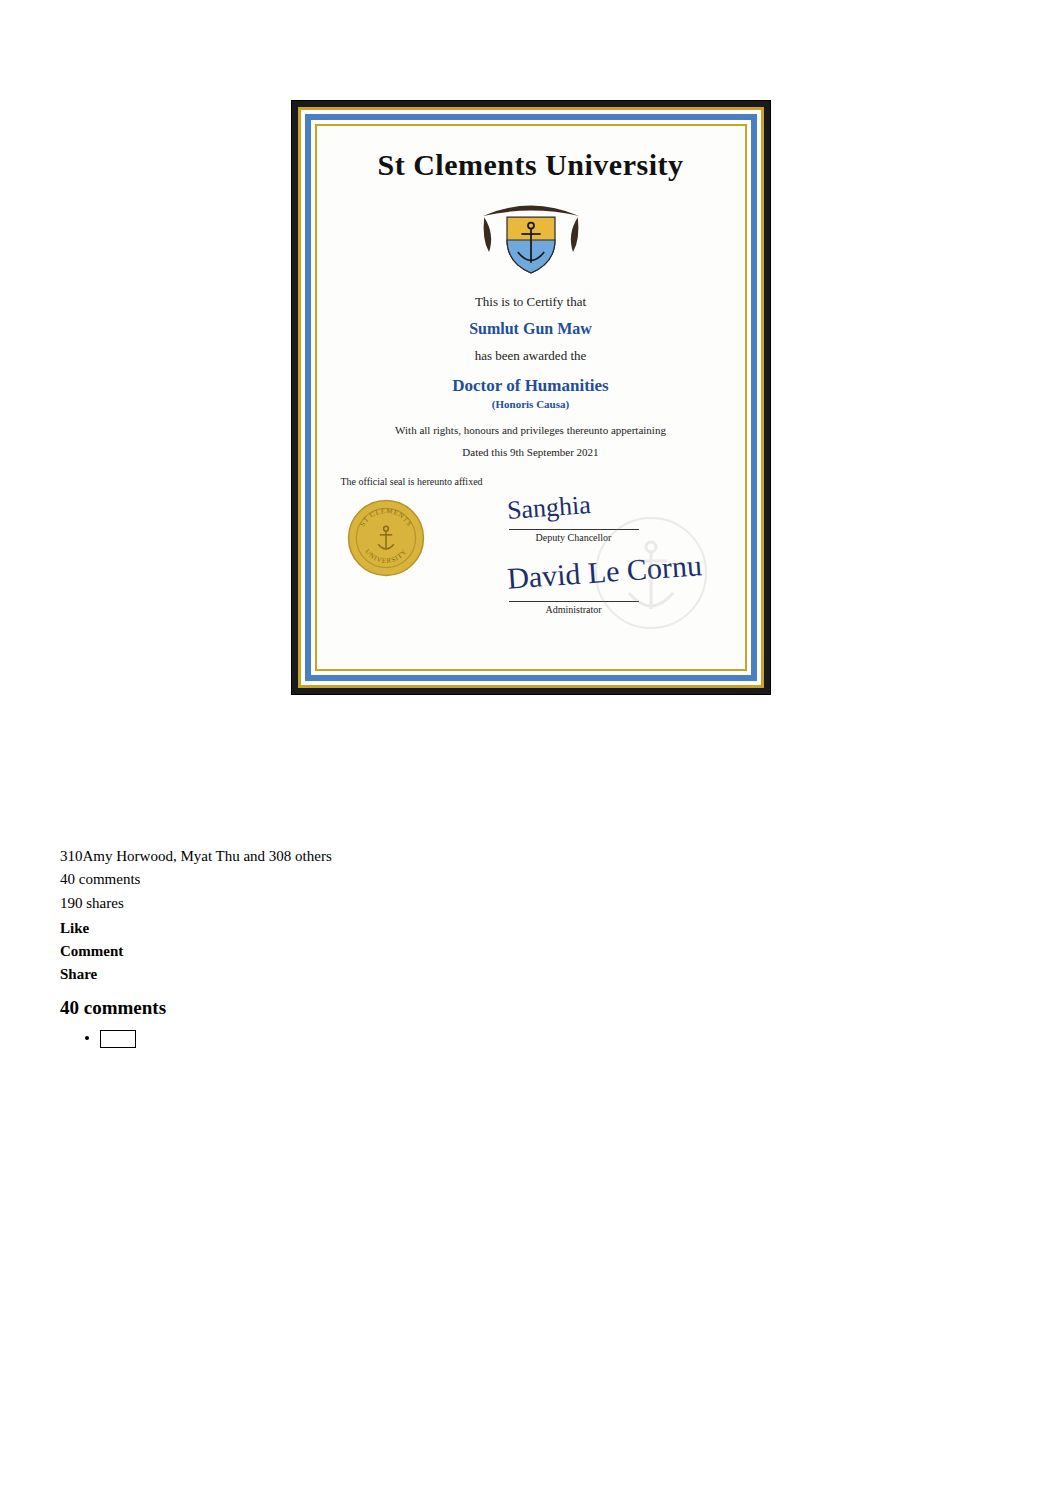St Clements University
This is to Certify that
Sumlut Gun Maw
has been awarded the
Doctor of Humanities (Honoris Causa)
With all rights, honours and privileges thereunto appertaining
Dated this 9th September 2021
The official seal is hereunto affixed
ST CLEMENTS UNIVERSITY
Sanghia
Deputy Chancellor
David Le Cornu
Administrator
310Amy Horwood, Myat Thu and 308 others
40 comments
190 shares
Like
Comment
Share
40 comments